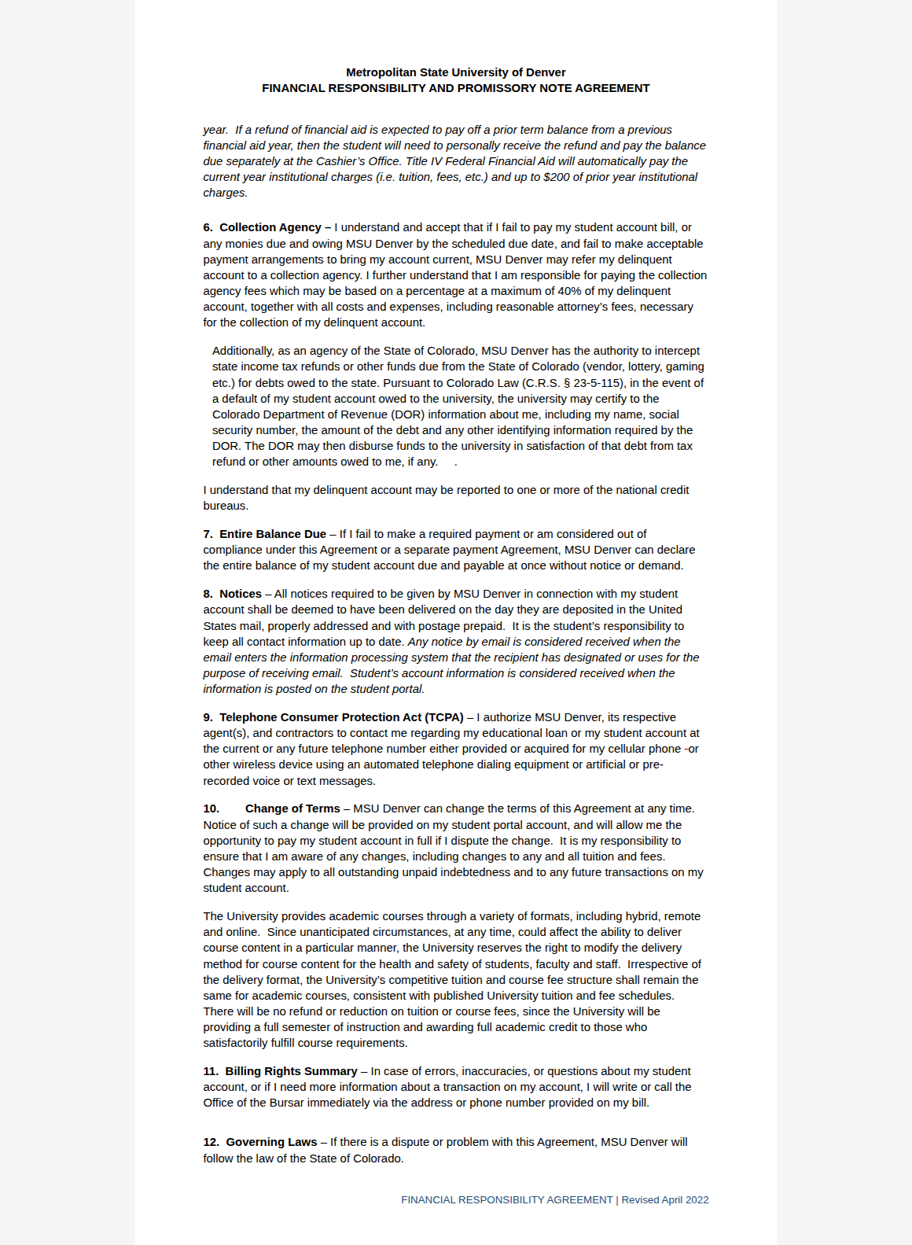Metropolitan State University of Denver FINANCIAL RESPONSIBILITY AND PROMISSORY NOTE AGREEMENT
year. If a refund of financial aid is expected to pay off a prior term balance from a previous financial aid year, then the student will need to personally receive the refund and pay the balance due separately at the Cashier’s Office. Title IV Federal Financial Aid will automatically pay the current year institutional charges (i.e. tuition, fees, etc.) and up to $200 of prior year institutional charges.
6. Collection Agency – I understand and accept that if I fail to pay my student account bill, or any monies due and owing MSU Denver by the scheduled due date, and fail to make acceptable payment arrangements to bring my account current, MSU Denver may refer my delinquent account to a collection agency. I further understand that I am responsible for paying the collection agency fees which may be based on a percentage at a maximum of 40% of my delinquent account, together with all costs and expenses, including reasonable attorney’s fees, necessary for the collection of my delinquent account.
Additionally, as an agency of the State of Colorado, MSU Denver has the authority to intercept state income tax refunds or other funds due from the State of Colorado (vendor, lottery, gaming etc.) for debts owed to the state. Pursuant to Colorado Law (C.R.S. § 23-5-115), in the event of a default of my student account owed to the university, the university may certify to the Colorado Department of Revenue (DOR) information about me, including my name, social security number, the amount of the debt and any other identifying information required by the DOR. The DOR may then disburse funds to the university in satisfaction of that debt from tax refund or other amounts owed to me, if any..
I understand that my delinquent account may be reported to one or more of the national credit bureaus.
7. Entire Balance Due – If I fail to make a required payment or am considered out of compliance under this Agreement or a separate payment Agreement, MSU Denver can declare the entire balance of my student account due and payable at once without notice or demand.
8. Notices – All notices required to be given by MSU Denver in connection with my student account shall be deemed to have been delivered on the day they are deposited in the United States mail, properly addressed and with postage prepaid. It is the student’s responsibility to keep all contact information up to date. Any notice by email is considered received when the email enters the information processing system that the recipient has designated or uses for the purpose of receiving email. Student’s account information is considered received when the information is posted on the student portal.
9. Telephone Consumer Protection Act (TCPA) – I authorize MSU Denver, its respective agent(s), and contractors to contact me regarding my educational loan or my student account at the current or any future telephone number either provided or acquired for my cellular phone -or other wireless device using an automated telephone dialing equipment or artificial or pre-recorded voice or text messages.
10. Change of Terms – MSU Denver can change the terms of this Agreement at any time. Notice of such a change will be provided on my student portal account, and will allow me the opportunity to pay my student account in full if I dispute the change. It is my responsibility to ensure that I am aware of any changes, including changes to any and all tuition and fees. Changes may apply to all outstanding unpaid indebtedness and to any future transactions on my student account.
The University provides academic courses through a variety of formats, including hybrid, remote and online. Since unanticipated circumstances, at any time, could affect the ability to deliver course content in a particular manner, the University reserves the right to modify the delivery method for course content for the health and safety of students, faculty and staff. Irrespective of the delivery format, the University’s competitive tuition and course fee structure shall remain the same for academic courses, consistent with published University tuition and fee schedules. There will be no refund or reduction on tuition or course fees, since the University will be providing a full semester of instruction and awarding full academic credit to those who satisfactorily fulfill course requirements.
11. Billing Rights Summary – In case of errors, inaccuracies, or questions about my student account, or if I need more information about a transaction on my account, I will write or call the Office of the Bursar immediately via the address or phone number provided on my bill.
12. Governing Laws – If there is a dispute or problem with this Agreement, MSU Denver will follow the law of the State of Colorado.
FINANCIAL RESPONSIBILITY AGREEMENT | Revised April 2022